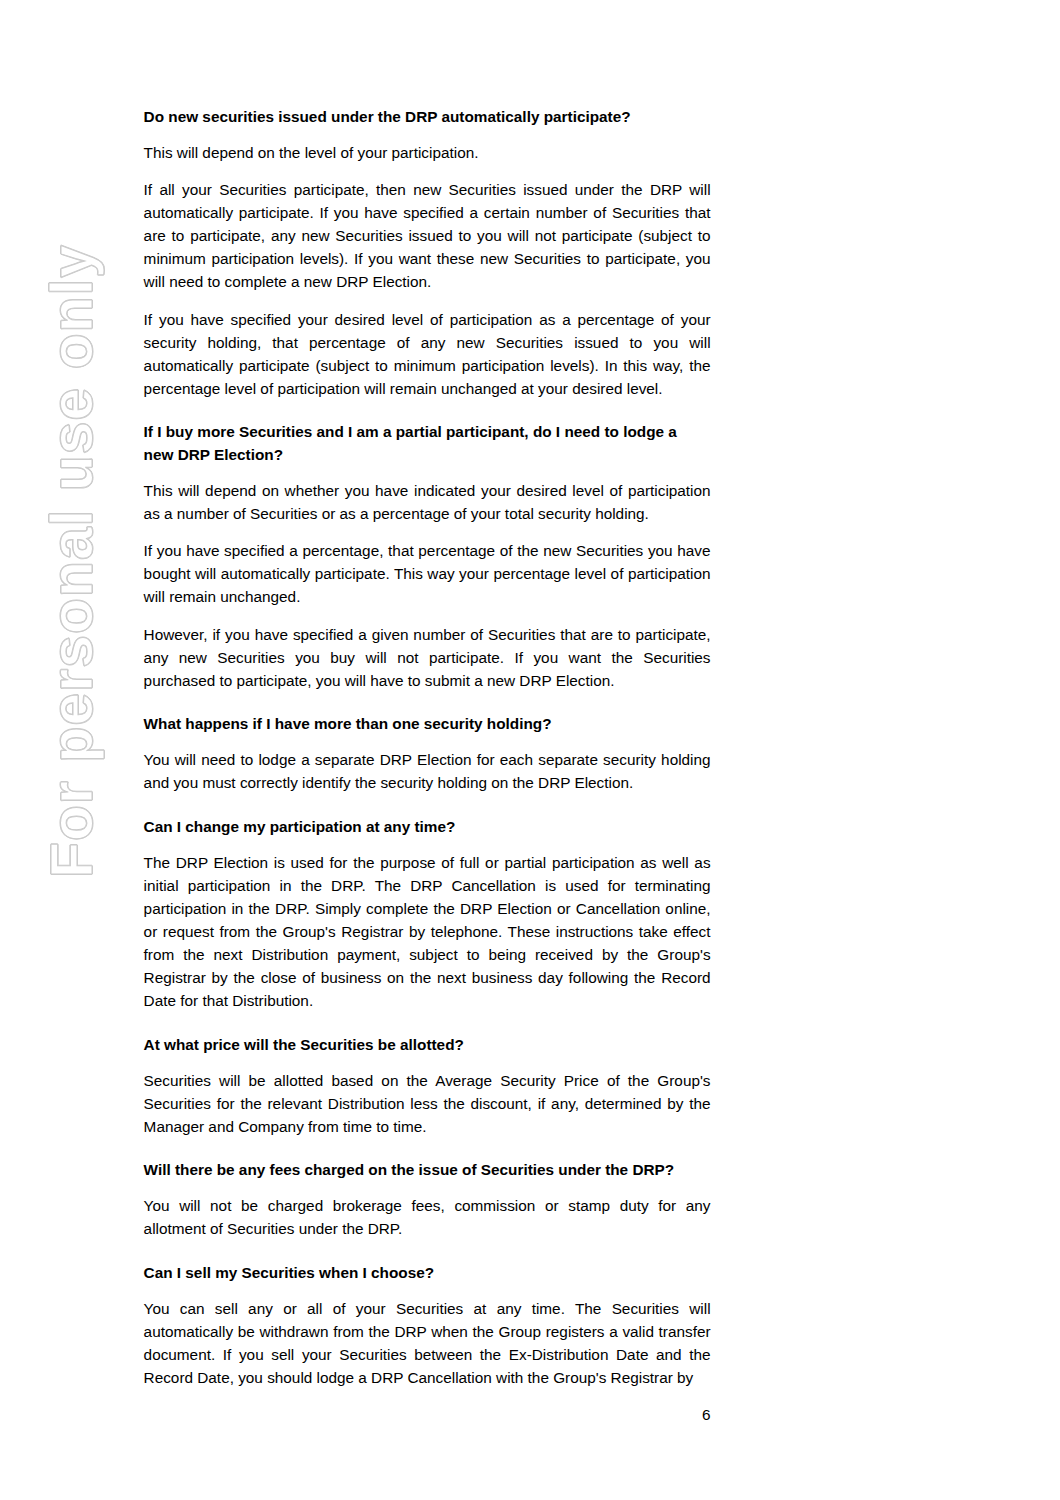For personal use only
Do new securities issued under the DRP automatically participate?
This will depend on the level of your participation.
If all your Securities participate, then new Securities issued under the DRP will automatically participate. If you have specified a certain number of Securities that are to participate, any new Securities issued to you will not participate (subject to minimum participation levels). If you want these new Securities to participate, you will need to complete a new DRP Election.
If you have specified your desired level of participation as a percentage of your security holding, that percentage of any new Securities issued to you will automatically participate (subject to minimum participation levels). In this way, the percentage level of participation will remain unchanged at your desired level.
If I buy more Securities and I am a partial participant, do I need to lodge a new DRP Election?
This will depend on whether you have indicated your desired level of participation as a number of Securities or as a percentage of your total security holding.
If you have specified a percentage, that percentage of the new Securities you have bought will automatically participate. This way your percentage level of participation will remain unchanged.
However, if you have specified a given number of Securities that are to participate, any new Securities you buy will not participate. If you want the Securities purchased to participate, you will have to submit a new DRP Election.
What happens if I have more than one security holding?
You will need to lodge a separate DRP Election for each separate security holding and you must correctly identify the security holding on the DRP Election.
Can I change my participation at any time?
The DRP Election is used for the purpose of full or partial participation as well as initial participation in the DRP. The DRP Cancellation is used for terminating participation in the DRP. Simply complete the DRP Election or Cancellation online, or request from the Group's Registrar by telephone. These instructions take effect from the next Distribution payment, subject to being received by the Group's Registrar by the close of business on the next business day following the Record Date for that Distribution.
At what price will the Securities be allotted?
Securities will be allotted based on the Average Security Price of the Group's Securities for the relevant Distribution less the discount, if any, determined by the Manager and Company from time to time.
Will there be any fees charged on the issue of Securities under the DRP?
You will not be charged brokerage fees, commission or stamp duty for any allotment of Securities under the DRP.
Can I sell my Securities when I choose?
You can sell any or all of your Securities at any time. The Securities will automatically be withdrawn from the DRP when the Group registers a valid transfer document. If you sell your Securities between the Ex-Distribution Date and the Record Date, you should lodge a DRP Cancellation with the Group's Registrar by
6